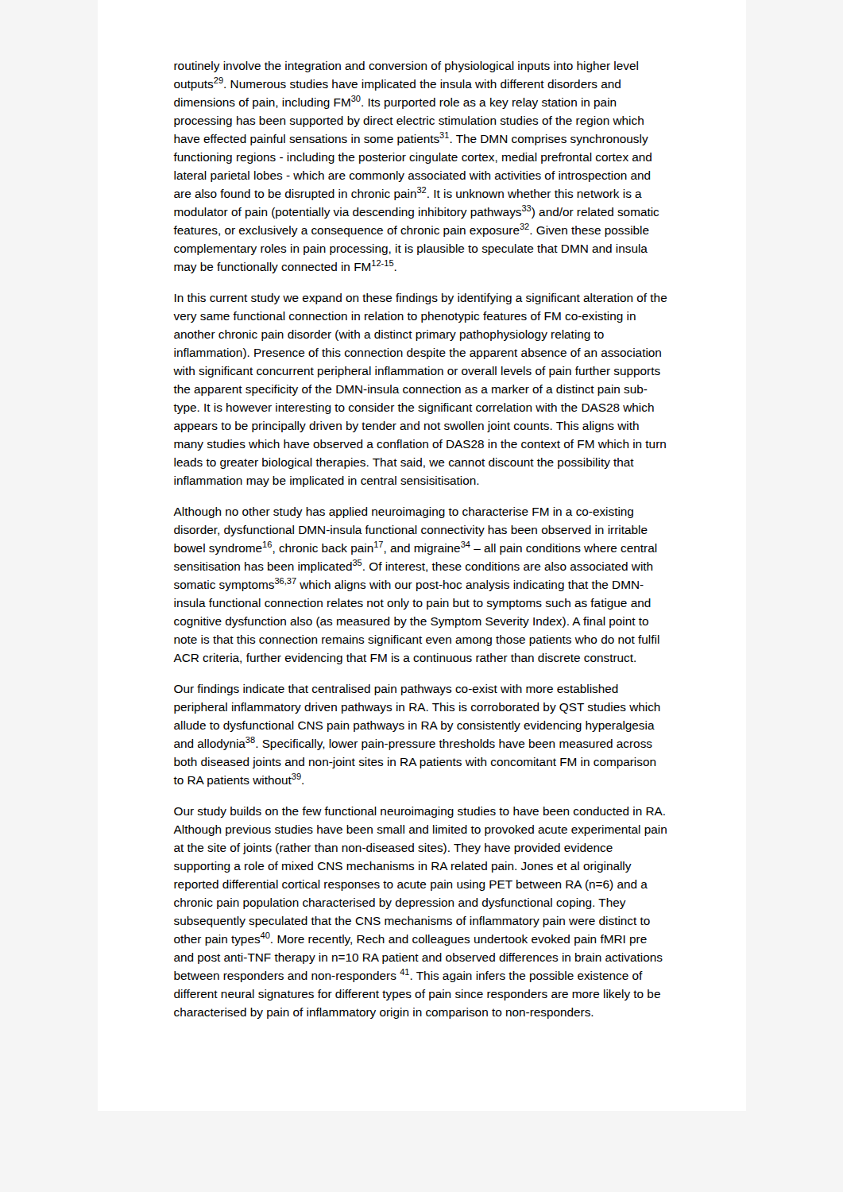routinely involve the integration and conversion of physiological inputs into higher level outputs29. Numerous studies have implicated the insula with different disorders and dimensions of pain, including FM30. Its purported role as a key relay station in pain processing has been supported by direct electric stimulation studies of the region which have effected painful sensations in some patients31. The DMN comprises synchronously functioning regions - including the posterior cingulate cortex, medial prefrontal cortex and lateral parietal lobes - which are commonly associated with activities of introspection and are also found to be disrupted in chronic pain32. It is unknown whether this network is a modulator of pain (potentially via descending inhibitory pathways33) and/or related somatic features, or exclusively a consequence of chronic pain exposure32. Given these possible complementary roles in pain processing, it is plausible to speculate that DMN and insula may be functionally connected in FM12-15.
In this current study we expand on these findings by identifying a significant alteration of the very same functional connection in relation to phenotypic features of FM co-existing in another chronic pain disorder (with a distinct primary pathophysiology relating to inflammation). Presence of this connection despite the apparent absence of an association with significant concurrent peripheral inflammation or overall levels of pain further supports the apparent specificity of the DMN-insula connection as a marker of a distinct pain sub-type. It is however interesting to consider the significant correlation with the DAS28 which appears to be principally driven by tender and not swollen joint counts. This aligns with many studies which have observed a conflation of DAS28 in the context of FM which in turn leads to greater biological therapies. That said, we cannot discount the possibility that inflammation may be implicated in central sensisitisation.
Although no other study has applied neuroimaging to characterise FM in a co-existing disorder, dysfunctional DMN-insula functional connectivity has been observed in irritable bowel syndrome16, chronic back pain17, and migraine34 – all pain conditions where central sensitisation has been implicated35. Of interest, these conditions are also associated with somatic symptoms36,37 which aligns with our post-hoc analysis indicating that the DMN-insula functional connection relates not only to pain but to symptoms such as fatigue and cognitive dysfunction also (as measured by the Symptom Severity Index). A final point to note is that this connection remains significant even among those patients who do not fulfil ACR criteria, further evidencing that FM is a continuous rather than discrete construct.
Our findings indicate that centralised pain pathways co-exist with more established peripheral inflammatory driven pathways in RA. This is corroborated by QST studies which allude to dysfunctional CNS pain pathways in RA by consistently evidencing hyperalgesia and allodynia38. Specifically, lower pain-pressure thresholds have been measured across both diseased joints and non-joint sites in RA patients with concomitant FM in comparison to RA patients without39.
Our study builds on the few functional neuroimaging studies to have been conducted in RA. Although previous studies have been small and limited to provoked acute experimental pain at the site of joints (rather than non-diseased sites). They have provided evidence supporting a role of mixed CNS mechanisms in RA related pain. Jones et al originally reported differential cortical responses to acute pain using PET between RA (n=6) and a chronic pain population characterised by depression and dysfunctional coping. They subsequently speculated that the CNS mechanisms of inflammatory pain were distinct to other pain types40. More recently, Rech and colleagues undertook evoked pain fMRI pre and post anti-TNF therapy in n=10 RA patient and observed differences in brain activations between responders and non-responders 41. This again infers the possible existence of different neural signatures for different types of pain since responders are more likely to be characterised by pain of inflammatory origin in comparison to non-responders.